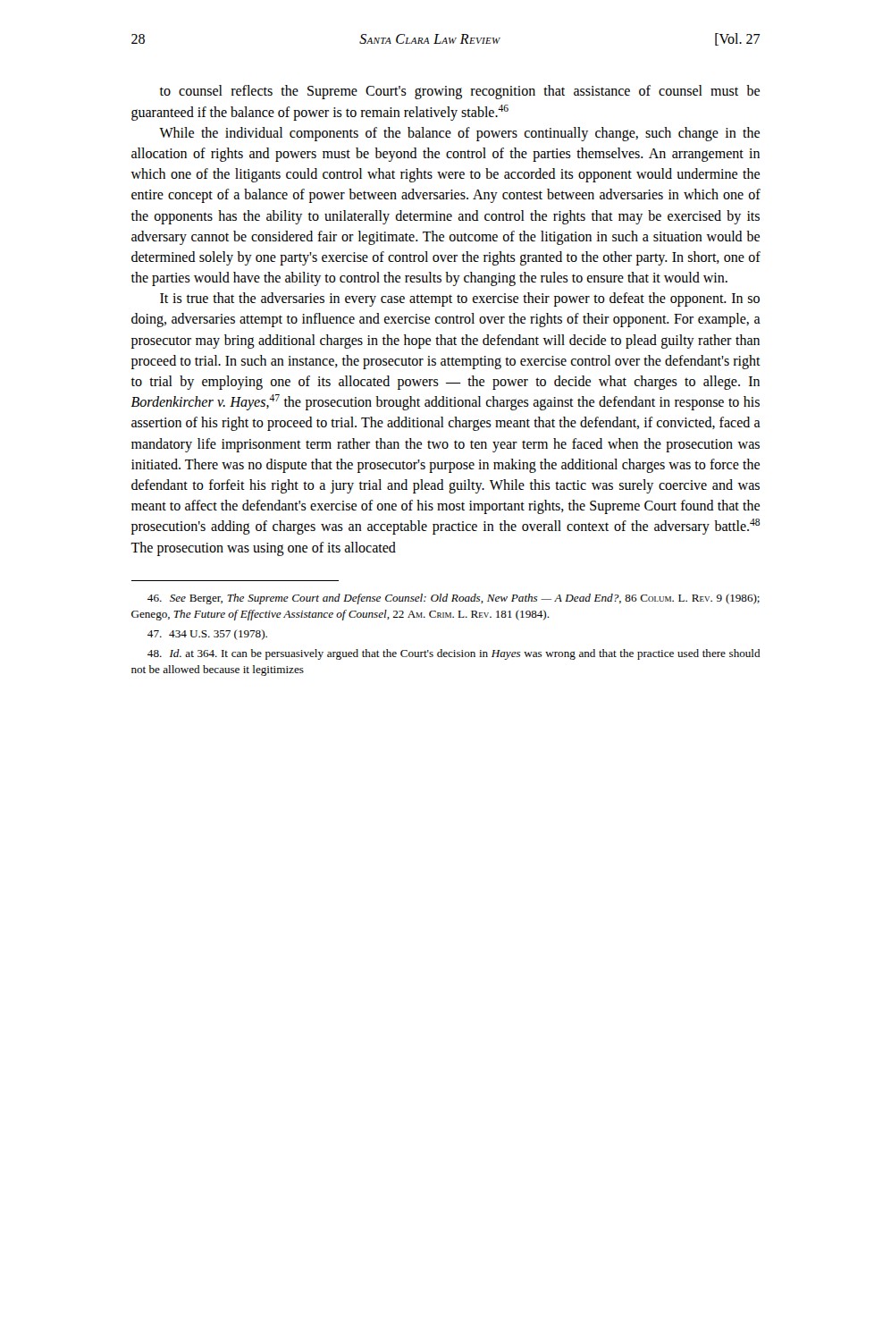28 Santa Clara Law Review [Vol. 27
to counsel reflects the Supreme Court's growing recognition that assistance of counsel must be guaranteed if the balance of power is to remain relatively stable.46
While the individual components of the balance of powers continually change, such change in the allocation of rights and powers must be beyond the control of the parties themselves. An arrangement in which one of the litigants could control what rights were to be accorded its opponent would undermine the entire concept of a balance of power between adversaries. Any contest between adversaries in which one of the opponents has the ability to unilaterally determine and control the rights that may be exercised by its adversary cannot be considered fair or legitimate. The outcome of the litigation in such a situation would be determined solely by one party's exercise of control over the rights granted to the other party. In short, one of the parties would have the ability to control the results by changing the rules to ensure that it would win.
It is true that the adversaries in every case attempt to exercise their power to defeat the opponent. In so doing, adversaries attempt to influence and exercise control over the rights of their opponent. For example, a prosecutor may bring additional charges in the hope that the defendant will decide to plead guilty rather than proceed to trial. In such an instance, the prosecutor is attempting to exercise control over the defendant's right to trial by employing one of its allocated powers — the power to decide what charges to allege. In Bordenkircher v. Hayes,47 the prosecution brought additional charges against the defendant in response to his assertion of his right to proceed to trial. The additional charges meant that the defendant, if convicted, faced a mandatory life imprisonment term rather than the two to ten year term he faced when the prosecution was initiated. There was no dispute that the prosecutor's purpose in making the additional charges was to force the defendant to forfeit his right to a jury trial and plead guilty. While this tactic was surely coercive and was meant to affect the defendant's exercise of one of his most important rights, the Supreme Court found that the prosecution's adding of charges was an acceptable practice in the overall context of the adversary battle.48 The prosecution was using one of its allocated
46. See Berger, The Supreme Court and Defense Counsel: Old Roads, New Paths — A Dead End?, 86 Colum. L. Rev. 9 (1986); Genego, The Future of Effective Assistance of Counsel, 22 Am. Crim. L. Rev. 181 (1984).
47. 434 U.S. 357 (1978).
48. Id. at 364. It can be persuasively argued that the Court's decision in Hayes was wrong and that the practice used there should not be allowed because it legitimizes